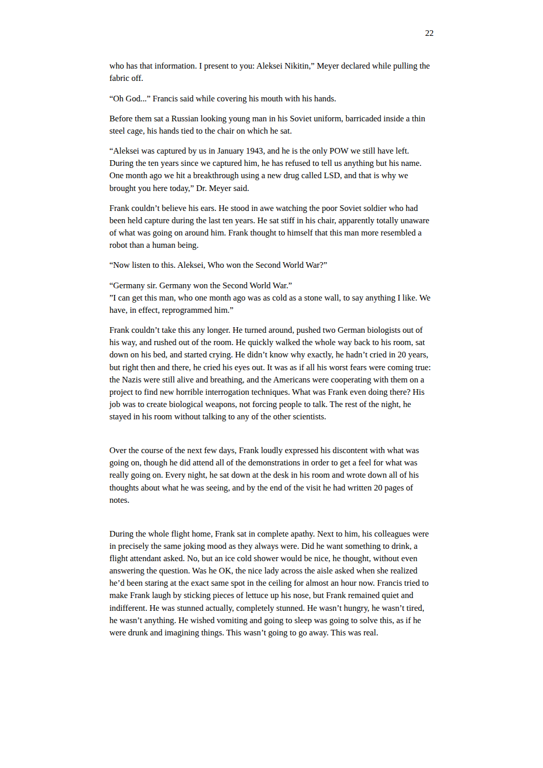22
who has that information. I present to you: Aleksei Nikitin,” Meyer declared while pulling the fabric off.
“Oh God...” Francis said while covering his mouth with his hands.
Before them sat a Russian looking young man in his Soviet uniform, barricaded inside a thin steel cage, his hands tied to the chair on which he sat.
“Aleksei was captured by us in January 1943, and he is the only POW we still have left. During the ten years since we captured him, he has refused to tell us anything but his name. One month ago we hit a breakthrough using a new drug called LSD, and that is why we brought you here today,” Dr. Meyer said.
Frank couldn’t believe his ears. He stood in awe watching the poor Soviet soldier who had been held capture during the last ten years. He sat stiff in his chair, apparently totally unaware of what was going on around him. Frank thought to himself that this man more resembled a robot than a human being.
“Now listen to this. Aleksei, Who won the Second World War?”
“Germany sir. Germany won the Second World War.”
”I can get this man, who one month ago was as cold as a stone wall, to say anything I like. We have, in effect, reprogrammed him.”
Frank couldn’t take this any longer. He turned around, pushed two German biologists out of his way, and rushed out of the room. He quickly walked the whole way back to his room, sat down on his bed, and started crying. He didn’t know why exactly, he hadn’t cried in 20 years, but right then and there, he cried his eyes out. It was as if all his worst fears were coming true: the Nazis were still alive and breathing, and the Americans were cooperating with them on a project to find new horrible interrogation techniques. What was Frank even doing there? His job was to create biological weapons, not forcing people to talk. The rest of the night, he stayed in his room without talking to any of the other scientists.
Over the course of the next few days, Frank loudly expressed his discontent with what was going on, though he did attend all of the demonstrations in order to get a feel for what was really going on. Every night, he sat down at the desk in his room and wrote down all of his thoughts about what he was seeing, and by the end of the visit he had written 20 pages of notes.
During the whole flight home, Frank sat in complete apathy. Next to him, his colleagues were in precisely the same joking mood as they always were. Did he want something to drink, a flight attendant asked. No, but an ice cold shower would be nice, he thought, without even answering the question. Was he OK, the nice lady across the aisle asked when she realized he’d been staring at the exact same spot in the ceiling for almost an hour now. Francis tried to make Frank laugh by sticking pieces of lettuce up his nose, but Frank remained quiet and indifferent. He was stunned actually, completely stunned. He wasn’t hungry, he wasn’t tired, he wasn’t anything. He wished vomiting and going to sleep was going to solve this, as if he were drunk and imagining things. This wasn’t going to go away. This was real.